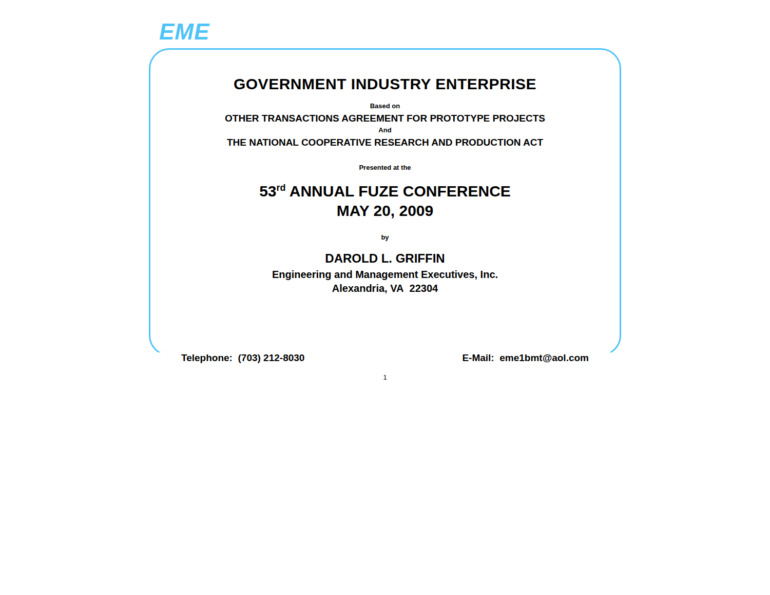EME
GOVERNMENT INDUSTRY ENTERPRISE
Based on
OTHER TRANSACTIONS AGREEMENT FOR PROTOTYPE PROJECTS
And
THE NATIONAL COOPERATIVE RESEARCH AND PRODUCTION ACT
Presented at the
53rd ANNUAL FUZE CONFERENCE
MAY 20, 2009
by
DAROLD L. GRIFFIN
Engineering and Management Executives, Inc.
Alexandria, VA 22304
Telephone: (703) 212-8030 E-Mail: eme1bmt@aol.com
1